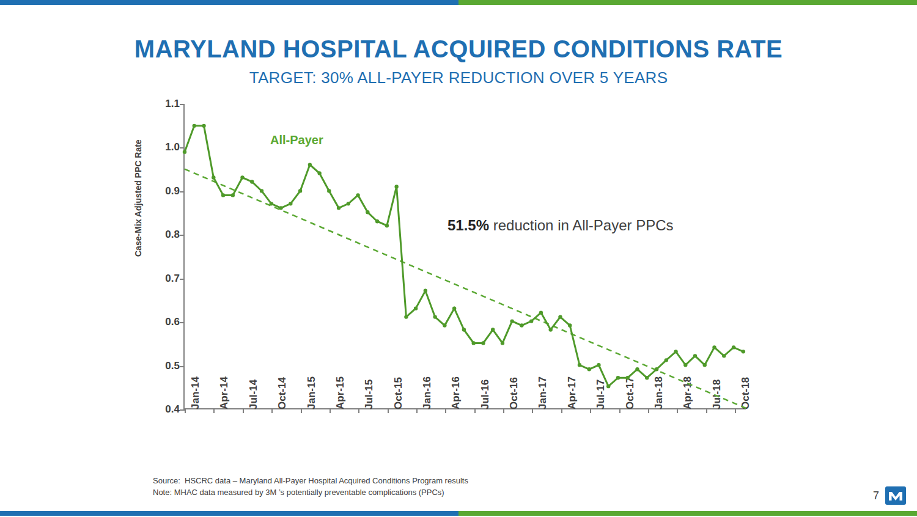Maryland Hospital Acquired Conditions Rate
Target: 30% All-Payer Reduction Over 5 Years
1.1
1.0
0.9
0.8
0.7
0.6
0.5
0.4
Jan-14
Apr-14
Jul-14
Oct-14
Jan-15
Apr-15
Jul-15
Oct-15
Jan-16
Apr-16
Jul-16
Oct-16
Jan-17
Apr-17
Jul-17
Oct-17
Jan-18
Apr-18
Jul-18
Oct-18
All-Payer
51.5% reduction in All-Payer PPCs
Case-Mix Adjusted PPC Rate
Source: HSCRC data – Maryland All-Payer Hospital Acquired Conditions Program results
Note: MHAC data measured by 3M ’s potentially preventable complications (PPCs)
7